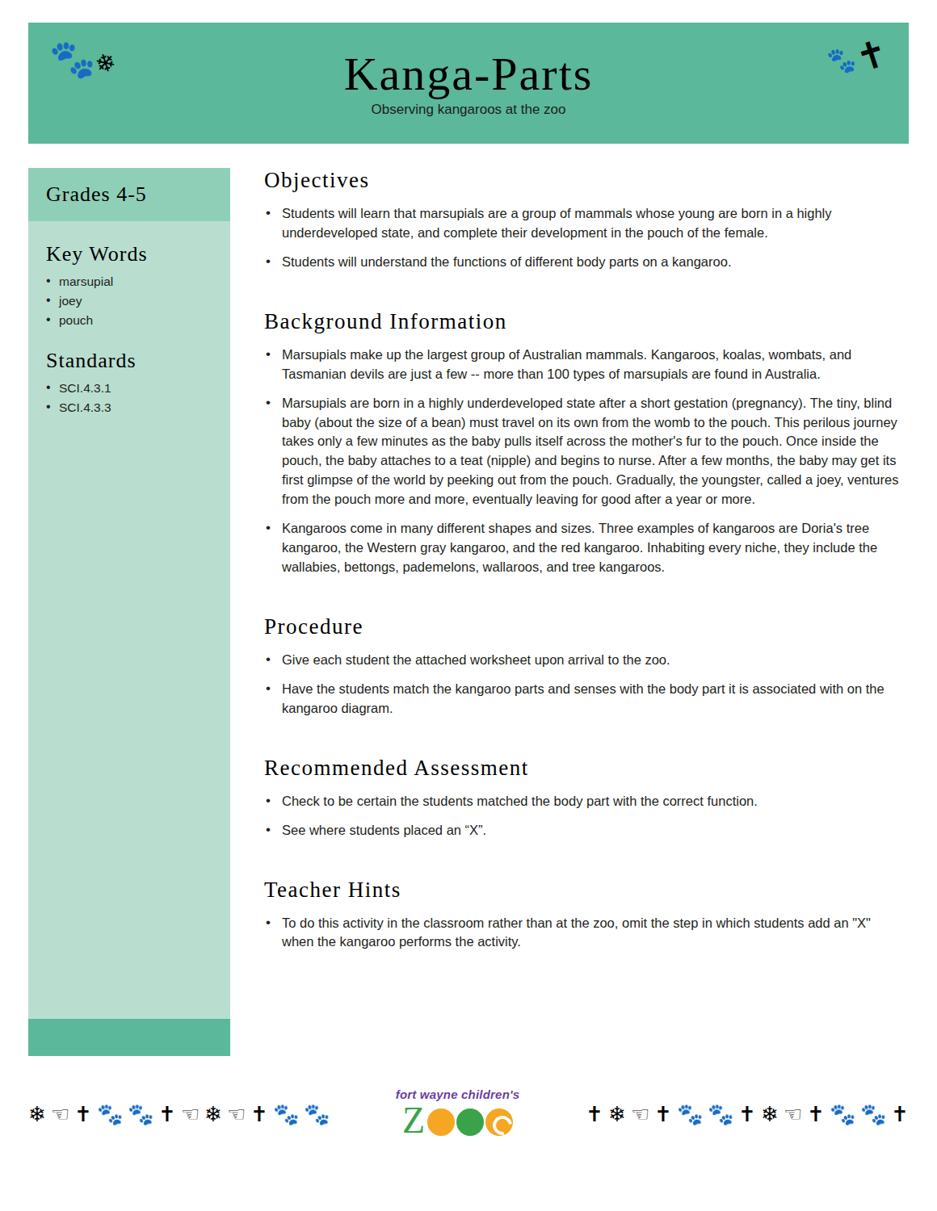🐾❄
Kanga-Parts
Observing kangaroos at the zoo
🐾✝
Grades 4-5
Key Words
marsupial
joey
pouch
Standards
SCI.4.3.1
SCI.4.3.3
Objectives
Students will learn that marsupials are a group of mammals whose young are born in a highly underdeveloped state, and complete their development in the pouch of the female.
Students will understand the functions of different body parts on a kangaroo.
Background Information
Marsupials make up the largest group of Australian mammals. Kangaroos, koalas, wombats, and Tasmanian devils are just a few -- more than 100 types of marsupials are found in Australia.
Marsupials are born in a highly underdeveloped state after a short gestation (pregnancy). The tiny, blind baby (about the size of a bean) must travel on its own from the womb to the pouch. This perilous journey takes only a few minutes as the baby pulls itself across the mother's fur to the pouch. Once inside the pouch, the baby attaches to a teat (nipple) and begins to nurse. After a few months, the baby may get its first glimpse of the world by peeking out from the pouch. Gradually, the youngster, called a joey, ventures from the pouch more and more, eventually leaving for good after a year or more.
Kangaroos come in many different shapes and sizes. Three examples of kangaroos are Doria's tree kangaroo, the Western gray kangaroo, and the red kangaroo. Inhabiting every niche, they include the wallabies, bettongs, pademelons, wallaroos, and tree kangaroos.
Procedure
Give each student the attached worksheet upon arrival to the zoo.
Have the students match the kangaroo parts and senses with the body part it is associated with on the kangaroo diagram.
Recommended Assessment
Check to be certain the students matched the body part with the correct function.
See where students placed an “X”.
Teacher Hints
To do this activity in the classroom rather than at the zoo, omit the step in which students add an "X" when the kangaroo performs the activity.
❄ ☜ ✝ 🐾 🐾 ✝ ☜ ❄ ☜ ✝ 🐾 🐾
fort wayne children's
Z
✝ ❄ ☜ ✝ 🐾 🐾 ✝ ❄ ☜ ✝ 🐾 🐾 ✝